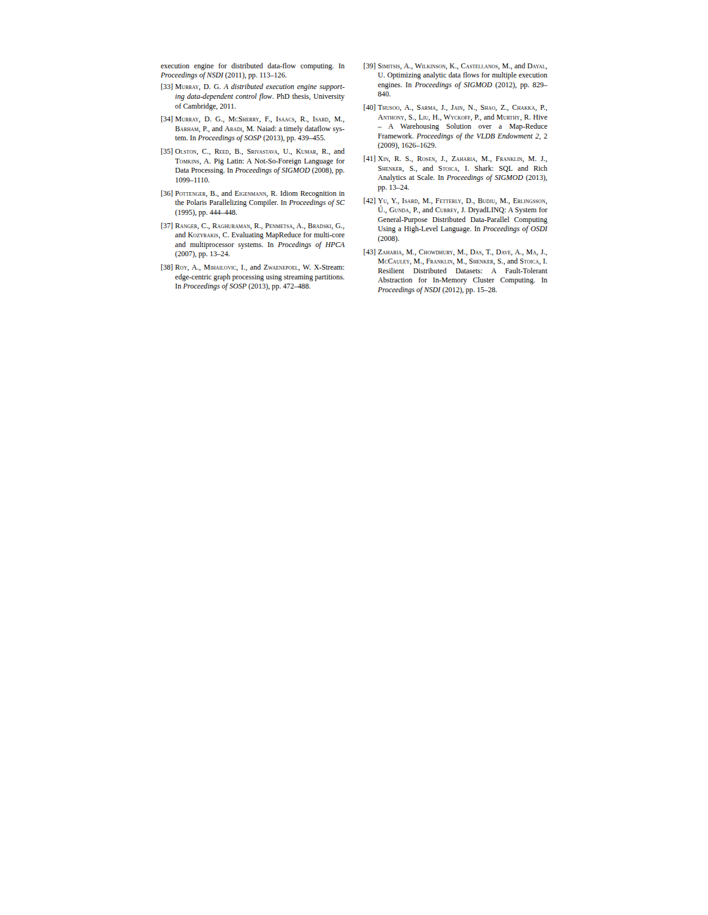execution engine for distributed data-flow computing. In Proceedings of NSDI (2011), pp. 113–126.
[33] Murray, D. G. A distributed execution engine supporting data-dependent control flow. PhD thesis, University of Cambridge, 2011.
[34] Murray, D. G., McSherry, F., Isaacs, R., Isard, M., Barham, P., and Abadi, M. Naiad: a timely dataflow system. In Proceedings of SOSP (2013), pp. 439–455.
[35] Olston, C., Reed, B., Srivastava, U., Kumar, R., and Tomkins, A. Pig Latin: A Not-So-Foreign Language for Data Processing. In Proceedings of SIGMOD (2008), pp. 1099–1110.
[36] Pottenger, B., and Eigenmann, R. Idiom Recognition in the Polaris Parallelizing Compiler. In Proceedings of SC (1995), pp. 444–448.
[37] Ranger, C., Raghuraman, R., Penmetsa, A., Bradski, G., and Kozyrakis, C. Evaluating MapReduce for multi-core and multiprocessor systems. In Procedings of HPCA (2007), pp. 13–24.
[38] Roy, A., Mihailovic, I., and Zwaenepoel, W. X-Stream: edge-centric graph processing using streaming partitions. In Proceedings of SOSP (2013), pp. 472–488.
[39] Simitsis, A., Wilkinson, K., Castellanos, M., and Dayal, U. Optimizing analytic data flows for multiple execution engines. In Proceedings of SIGMOD (2012), pp. 829–840.
[40] Thusoo, A., Sarma, J., Jain, N., Shao, Z., Chakka, P., Anthony, S., Liu, H., Wyckoff, P., and Murthy, R. Hive – A Warehousing Solution over a Map-Reduce Framework. Proceedings of the VLDB Endowment 2, 2 (2009), 1626–1629.
[41] Xin, R. S., Rosen, J., Zaharia, M., Franklin, M. J., Shenker, S., and Stoica, I. Shark: SQL and Rich Analytics at Scale. In Proceedings of SIGMOD (2013), pp. 13–24.
[42] Yu, Y., Isard, M., Fetterly, D., Budiu, M., Erlingsson, Ú., Gunda, P., and Currey, J. DryadLINQ: A System for General-Purpose Distributed Data-Parallel Computing Using a High-Level Language. In Proceedings of OSDI (2008).
[43] Zaharia, M., Chowdhury, M., Das, T., Dave, A., Ma, J., McCauley, M., Franklin, M., Shenker, S., and Stoica, I. Resilient Distributed Datasets: A Fault-Tolerant Abstraction for In-Memory Cluster Computing. In Proceedings of NSDI (2012), pp. 15–28.